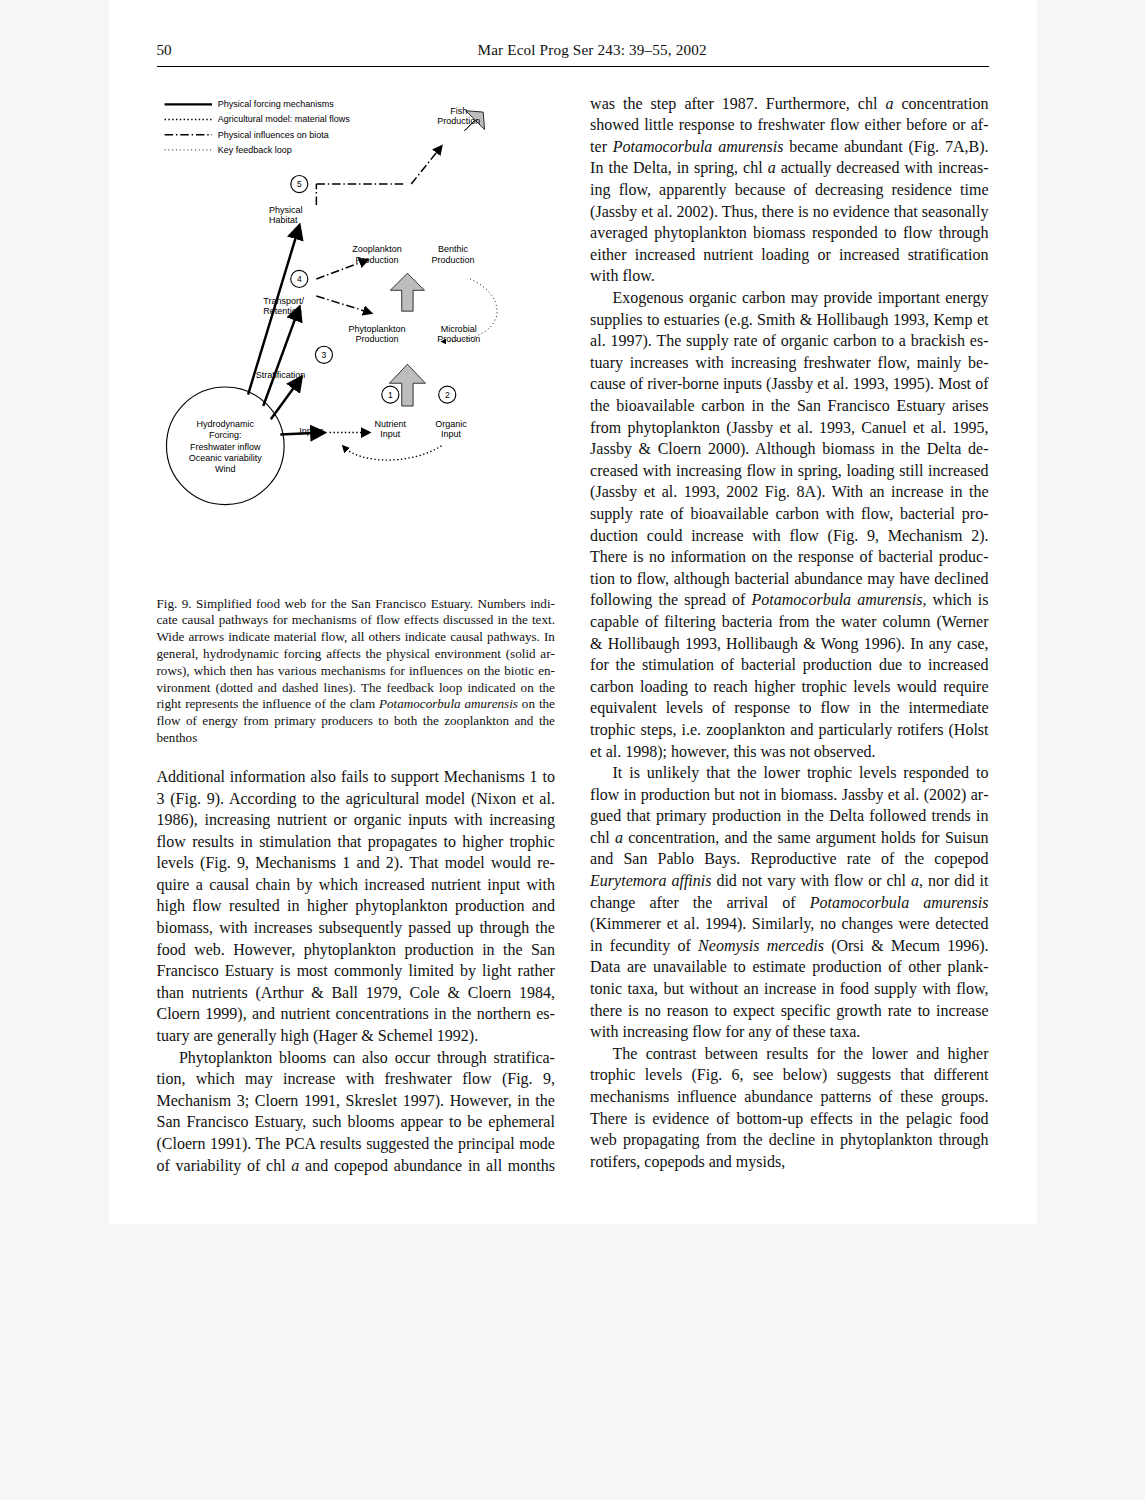50
Mar Ecol Prog Ser 243: 39–55, 2002
Simplified food web diagram for the San Francisco Estuary Schematic diagram showing hydrodynamic forcing (freshwater inflow, oceanic variability, wind) influencing inputs, stratification, transport/retention and physical habitat, which in turn affect nutrient and organic inputs, phytoplankton and microbial production, zooplankton and benthic production, and fish production. Numbered causal pathways 1 through 5 are indicated, with a feedback loop from benthic production back to phytoplankton production. Physical forcing mechanisms Agricultural model: material flows Physical influences on biota Key feedback loop Fish Production 5 Physical Habitat Zooplankton Production Benthic Production 4 Transport/ Retention Phytoplankton Production Microbial Production 3 Stratification 1 2 Nutrient Input Organic Input Inputs Hydrodynamic Forcing: Freshwater inflow Oceanic variability Wind
Fig. 9. Simplified food web for the San Francisco Estuary. Numbers indicate causal pathways for mechanisms of flow effects discussed in the text. Wide arrows indicate material flow, all others indicate causal pathways. In general, hydrodynamic forcing affects the physical environment (solid arrows), which then has various mechanisms for influences on the biotic environment (dotted and dashed lines). The feedback loop indicated on the right represents the influence of the clam Potamocorbula amurensis on the flow of energy from primary producers to both the zooplankton and the benthos
Additional information also fails to support Mechanisms 1 to 3 (Fig. 9). According to the agricultural model (Nixon et al. 1986), increasing nutrient or organic inputs with increasing flow results in stimulation that propagates to higher trophic levels (Fig. 9, Mechanisms 1 and 2). That model would require a causal chain by which increased nutrient input with high flow resulted in higher phytoplankton production and biomass, with increases subsequently passed up through the food web. However, phytoplankton production in the San Francisco Estuary is most commonly limited by light rather than nutrients (Arthur & Ball 1979, Cole & Cloern 1984, Cloern 1999), and nutrient concentrations in the northern estuary are generally high (Hager & Schemel 1992).
Phytoplankton blooms can also occur through stratification, which may increase with freshwater flow (Fig. 9, Mechanism 3; Cloern 1991, Skreslet 1997). However, in the San Francisco Estuary, such blooms appear to be ephemeral (Cloern 1991). The PCA results suggested the principal mode of variability of chl a and copepod abundance in all months was the step after 1987. Furthermore, chl a concentration showed little response to freshwater flow either before or after Potamocorbula amurensis became abundant (Fig. 7A,B). In the Delta, in spring, chl a actually decreased with increasing flow, apparently because of decreasing residence time (Jassby et al. 2002). Thus, there is no evidence that seasonally averaged phytoplankton biomass responded to flow through either increased nutrient loading or increased stratification with flow.
Exogenous organic carbon may provide important energy supplies to estuaries (e.g. Smith & Hollibaugh 1993, Kemp et al. 1997). The supply rate of organic carbon to a brackish estuary increases with increasing freshwater flow, mainly because of river-borne inputs (Jassby et al. 1993, 1995). Most of the bioavailable carbon in the San Francisco Estuary arises from phytoplankton (Jassby et al. 1993, Canuel et al. 1995, Jassby & Cloern 2000). Although biomass in the Delta decreased with increasing flow in spring, loading still increased (Jassby et al. 1993, 2002 Fig. 8A). With an increase in the supply rate of bioavailable carbon with flow, bacterial production could increase with flow (Fig. 9, Mechanism 2). There is no information on the response of bacterial production to flow, although bacterial abundance may have declined following the spread of Potamocorbula amurensis, which is capable of filtering bacteria from the water column (Werner & Hollibaugh 1993, Hollibaugh & Wong 1996). In any case, for the stimulation of bacterial production due to increased carbon loading to reach higher trophic levels would require equivalent levels of response to flow in the intermediate trophic steps, i.e. zooplankton and particularly rotifers (Holst et al. 1998); however, this was not observed.
It is unlikely that the lower trophic levels responded to flow in production but not in biomass. Jassby et al. (2002) argued that primary production in the Delta followed trends in chl a concentration, and the same argument holds for Suisun and San Pablo Bays. Reproductive rate of the copepod Eurytemora affinis did not vary with flow or chl a, nor did it change after the arrival of Potamocorbula amurensis (Kimmerer et al. 1994). Similarly, no changes were detected in fecundity of Neomysis mercedis (Orsi & Mecum 1996). Data are unavailable to estimate production of other planktonic taxa, but without an increase in food supply with flow, there is no reason to expect specific growth rate to increase with increasing flow for any of these taxa.
The contrast between results for the lower and higher trophic levels (Fig. 6, see below) suggests that different mechanisms influence abundance patterns of these groups. There is evidence of bottom-up effects in the pelagic food web propagating from the decline in phytoplankton through rotifers, copepods and mysids,